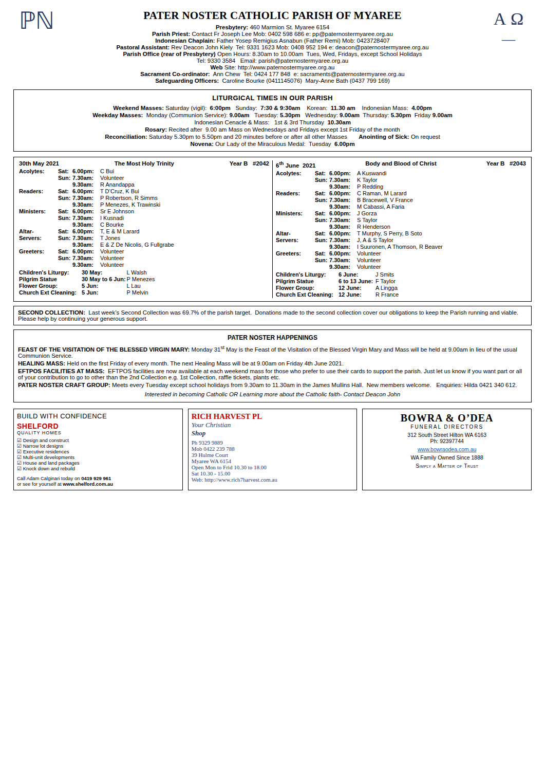ℙℕ
PATER NOSTER CATHOLIC PARISH OF MYAREE
Presbytery: 460 Marmion St. Myaree 6154
Parish Priest: Contact Fr Joseph Lee Mob: 0402 598 686 e: pp@paternostermyaree.org.au
Indonesian Chaplain: Father Yosep Remigius Asnabun (Father Remi) Mob: 0423728407
Pastoral Assistant: Rev Deacon John Kiely Tel: 9331 1623 Mob: 0408 952 194 e: deacon@paternostermyaree.org.au
Parish Office (rear of Presbytery) Open Hours: 8.30am to 10.00am Tues, Wed, Fridays, except School Holidays
Tel: 9330 3584 Email: parish@paternostermyaree.org.au
Web Site: http://www.paternostermyaree.org.au
Sacrament Co-ordinator: Ann Chew Tel: 0424 177 848 e: sacraments@paternostermyaree.org.au
Safeguarding Officers: Caroline Bourke (0411145076) Mary-Anne Bath (0437 799 169)
Α Ω
—
LITURGICAL TIMES IN OUR PARISH
Weekend Masses: Saturday (vigil): 6:00pm Sunday: 7:30 & 9:30am Korean: 11.30 am Indonesian Mass: 4.00pm
Weekday Masses: Monday (Communion Service): 9.00am Tuesday: 5.30pm Wednesday: 9.00am Thursday: 5.30pm Friday 9.00am
Indonesian Cenacle & Mass: 1st & 3rd Thursday 10.30am
Rosary: Recited after 9.00 am Mass on Wednesdays and Fridays except 1st Friday of the month
Reconciliation: Saturday 5.30pm to 5.50pm and 20 minutes before or after all other Masses Anointing of Sick: On request
Novena: Our Lady of the Miraculous Medal: Tuesday 6.00pm
| 30th May 2021 The Most Holy Trinity Year B #2042 / Acolytes: / Sat: / 6.00pm: / C Bui / / / Sun: / 7.30am: / Volunteer / / / / 9.30am: / R Anandappa / / Readers: / Sat: / 6.00pm: / T D’Cruz, K Bui / / / Sun: / 7.30am: / P Robertson, R Simms / / / / 9.30am: / P Menezes, K Trawinski / / Ministers: / Sat: / 6.00pm: / Sr E Johnson / / / Sun: / 7.30am: / I Kusnadi / / / / 9.30am: / C Bourke / / Altar- / Sat: / 6.00pm: / T, E & M Larard / / Servers: / Sun: / 7.30am: / T Jones / / / / 9.30am: / E & Z De Nicolis, G Fullgrabe / / Greeters: / Sat: / 6.00pm: / Volunteer / / / Sun: / 7.30am: / Volunteer / / / / 9.30am: / Volunteer / / Children's Liturgy: / 30 May: / L Walsh / / Pilgrim Statue / 30 May to 6 Jun: / P Menezes / / Flower Group: / 5 Jun: / L Lau / / Church Ext Cleaning: / 5 Jun: / P Melvin / | 6 th June 2021 Body and Blood of Christ Year B #2043 / Acolytes: / Sat: / 6.00pm: / A Kuswandi / / / Sun: / 7.30am: / K Taylor / / / / 9.30am: / P Redding / / Readers: / Sat: / 6.00pm: / C Raman, M Larard / / / Sun: / 7.30am: / B Bracewell, V France / / / / 9.30am: / M Cabassi, A Faria / / Ministers: / Sat: / 6.00pm: / J Gorza / / / Sun: / 7.30am: / S Taylor / / / / 9.30am: / R Henderson / / Altar- / Sat: / 6.00pm: / T Murphy, S Perry, B Soto / / Servers: / Sun: / 7.30am: / J, A & S Taylor / / / / 9.30am: / I Suuronen, A Thomson, R Beaver / / Greeters: / Sat: / 6.00pm: / Volunteer / / / Sun: / 7.30am: / Volunteer / / / / 9.30am: / Volunteer / / Children's Liturgy: / 6 June: / J Smits / / Pilgrim Statue / 6 to 13 June: / F Taylor / / Flower Group: / 12 June: / A Lingga / / Church Ext Cleaning: / 12 June: / R France / |
SECOND COLLECTION: Last week’s Second Collection was 69.7% of the parish target. Donations made to the second collection cover our obligations to keep the Parish running and viable. Please help by continuing your generous support.
PATER NOSTER HAPPENINGS
FEAST OF THE VISITATION OF THE BLESSED VIRGIN MARY: Monday 31st May is the Feast of the Visitation of the Blessed Virgin Mary and Mass will be held at 9.00am in lieu of the usual Communion Service.
HEALING MASS: Held on the first Friday of every month. The next Healing Mass will be at 9.00am on Friday 4th June 2021.
EFTPOS FACILITIES AT MASS: EFTPOS facilities are now available at each weekend mass for those who prefer to use their cards to support the parish. Just let us know if you want part or all of your contribution to go to other than the 2nd Collection e.g. 1st Collection, raffle tickets, plants etc.
PATER NOSTER CRAFT GROUP: Meets every Tuesday except school holidays from 9.30am to 11.30am in the James Mullins Hall. New members welcome. Enquiries: Hilda 0421 340 612.
Interested in becoming Catholic OR Learning more about the Catholic faith- Contact Deacon John
BUILD WITH CONFIDENCE
SHELFORD
QUALITY HOMES
Design and construct
Narrow lot designs
Executive residences
Multi-unit developments
House and land packages
Knock down and rebuild
Call Adam Calginari today on 0419 929 961
or see for yourself at www.shelford.com.au
RICH HARVEST PL
Your Christian
Shop
Ph 9329 9889
Mob 0422 239 788
39 Hulme Court
Myaree WA 6154
Open Mon to Frid 10.30 to 18.00
Sat 10.30 - 15.00
Web: http://www.rich7harvest.com.au
BOWRA & O’DEA
FUNERAL DIRECTORS
312 South Street Hilton WA 6163
Ph: 92397744
www.bowraodea.com.au
WA Family Owned Since 1888
Simply a Matter of Trust